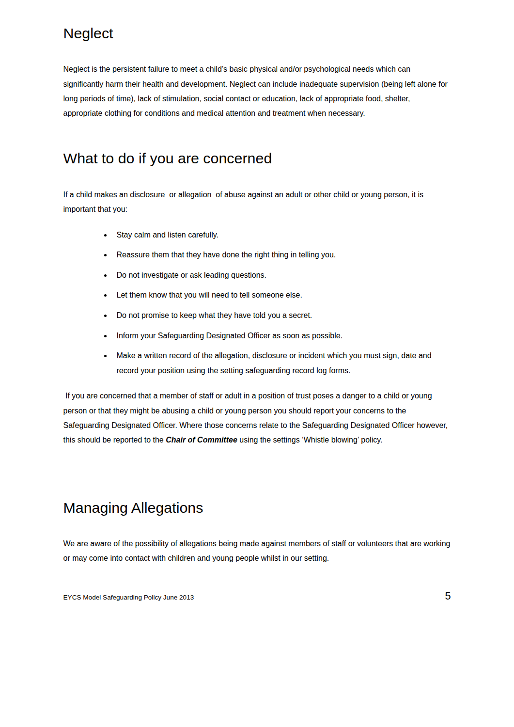Neglect
Neglect is the persistent failure to meet a child’s basic physical and/or psychological needs which can significantly harm their health and development. Neglect can include inadequate supervision (being left alone for long periods of time), lack of stimulation, social contact or education, lack of appropriate food, shelter, appropriate clothing for conditions and medical attention and treatment when necessary.
What to do if you are concerned
If a child makes an disclosure or allegation of abuse against an adult or other child or young person, it is important that you:
Stay calm and listen carefully.
Reassure them that they have done the right thing in telling you.
Do not investigate or ask leading questions.
Let them know that you will need to tell someone else.
Do not promise to keep what they have told you a secret.
Inform your Safeguarding Designated Officer as soon as possible.
Make a written record of the allegation, disclosure or incident which you must sign, date and record your position using the setting safeguarding record log forms.
If you are concerned that a member of staff or adult in a position of trust poses a danger to a child or young person or that they might be abusing a child or young person you should report your concerns to the Safeguarding Designated Officer. Where those concerns relate to the Safeguarding Designated Officer however, this should be reported to the Chair of Committee using the settings ‘Whistle blowing’ policy.
Managing Allegations
We are aware of the possibility of allegations being made against members of staff or volunteers that are working or may come into contact with children and young people whilst in our setting.
EYCS Model Safeguarding Policy June 2013 5